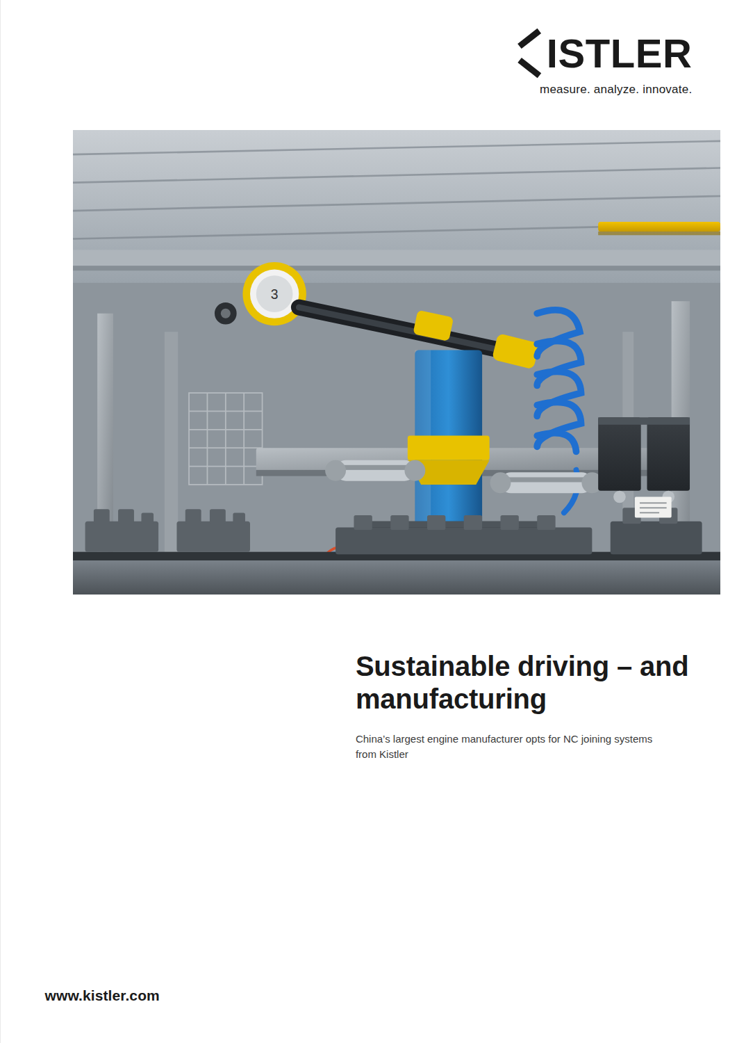ISTLER
measure. analyze. innovate.
3
Automated NC joining station at an engine plant.
Sustainable driving – and manufacturing
China’s largest engine manufacturer opts for NC joining systems from Kistler
www.kistler.com